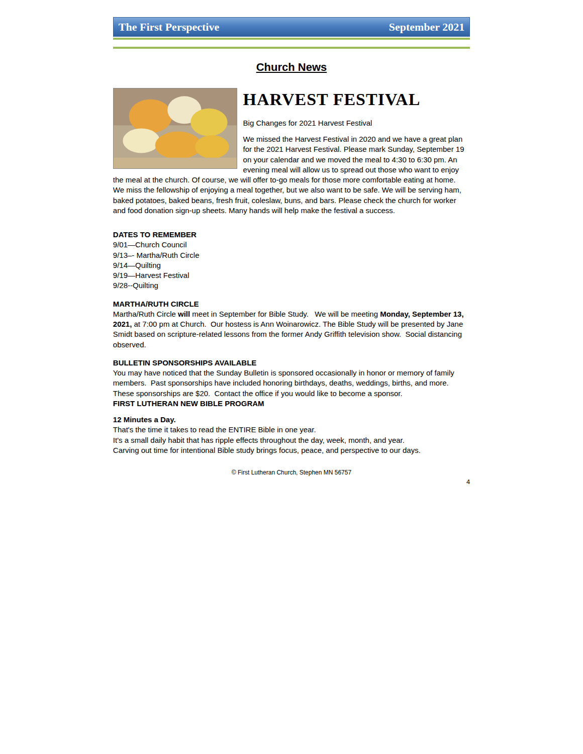The First Perspective September 2021
Church News
HARVEST FESTIVAL
Big Changes for 2021 Harvest Festival
We missed the Harvest Festival in 2020 and we have a great plan for the 2021 Harvest Festival. Please mark Sunday, September 19 on your calendar and we moved the meal to 4:30 to 6:30 pm. An evening meal will allow us to spread out those who want to enjoy the meal at the church. Of course, we will offer to-go meals for those more comfortable eating at home. We miss the fellowship of enjoying a meal together, but we also want to be safe. We will be serving ham, baked potatoes, baked beans, fresh fruit, coleslaw, buns, and bars. Please check the church for worker and food donation sign-up sheets. Many hands will help make the festival a success.
Dates to Remember
9/01—Church Council
9/13–- Martha/Ruth Circle
9/14—Quilting
9/19—Harvest Festival
9/28--Quilting
Martha/Ruth Circle
Martha/Ruth Circle will meet in September for Bible Study. We will be meeting Monday, September 13, 2021, at 7:00 pm at Church. Our hostess is Ann Woinarowicz. The Bible Study will be presented by Jane Smidt based on scripture-related lessons from the former Andy Griffith television show. Social distancing observed.
Bulletin Sponsorships Available
You may have noticed that the Sunday Bulletin is sponsored occasionally in honor or memory of family members. Past sponsorships have included honoring birthdays, deaths, weddings, births, and more. These sponsorships are $20. Contact the office if you would like to become a sponsor.
FIRST LUTHERAN NEW BIBLE PROGRAM
12 Minutes a Day.
That's the time it takes to read the ENTIRE Bible in one year.
It's a small daily habit that has ripple effects throughout the day, week, month, and year.
Carving out time for intentional Bible study brings focus, peace, and perspective to our days.
© First Lutheran Church, Stephen MN 56757
4